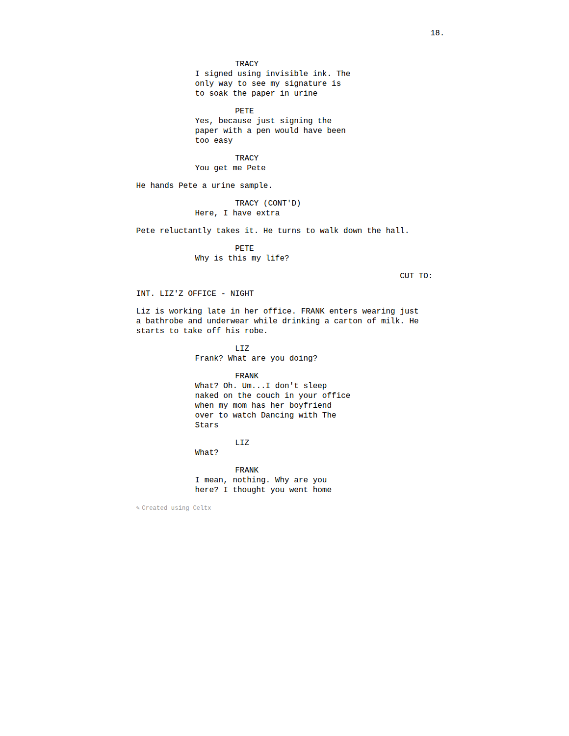18.
TRACY
I signed using invisible ink. The only way to see my signature is to soak the paper in urine
PETE
Yes, because just signing the paper with a pen would have been too easy
TRACY
You get me Pete
He hands Pete a urine sample.
TRACY (CONT'D)
Here, I have extra
Pete reluctantly takes it. He turns to walk down the hall.
PETE
Why is this my life?
CUT TO:
INT. LIZ'Z OFFICE - NIGHT
Liz is working late in her office. FRANK enters wearing just a bathrobe and underwear while drinking a carton of milk. He starts to take off his robe.
LIZ
Frank? What are you doing?
FRANK
What? Oh. Um...I don't sleep naked on the couch in your office when my mom has her boyfriend over to watch Dancing with The Stars
LIZ
What?
FRANK
I mean, nothing. Why are you here? I thought you went home
✎Created using Celtx